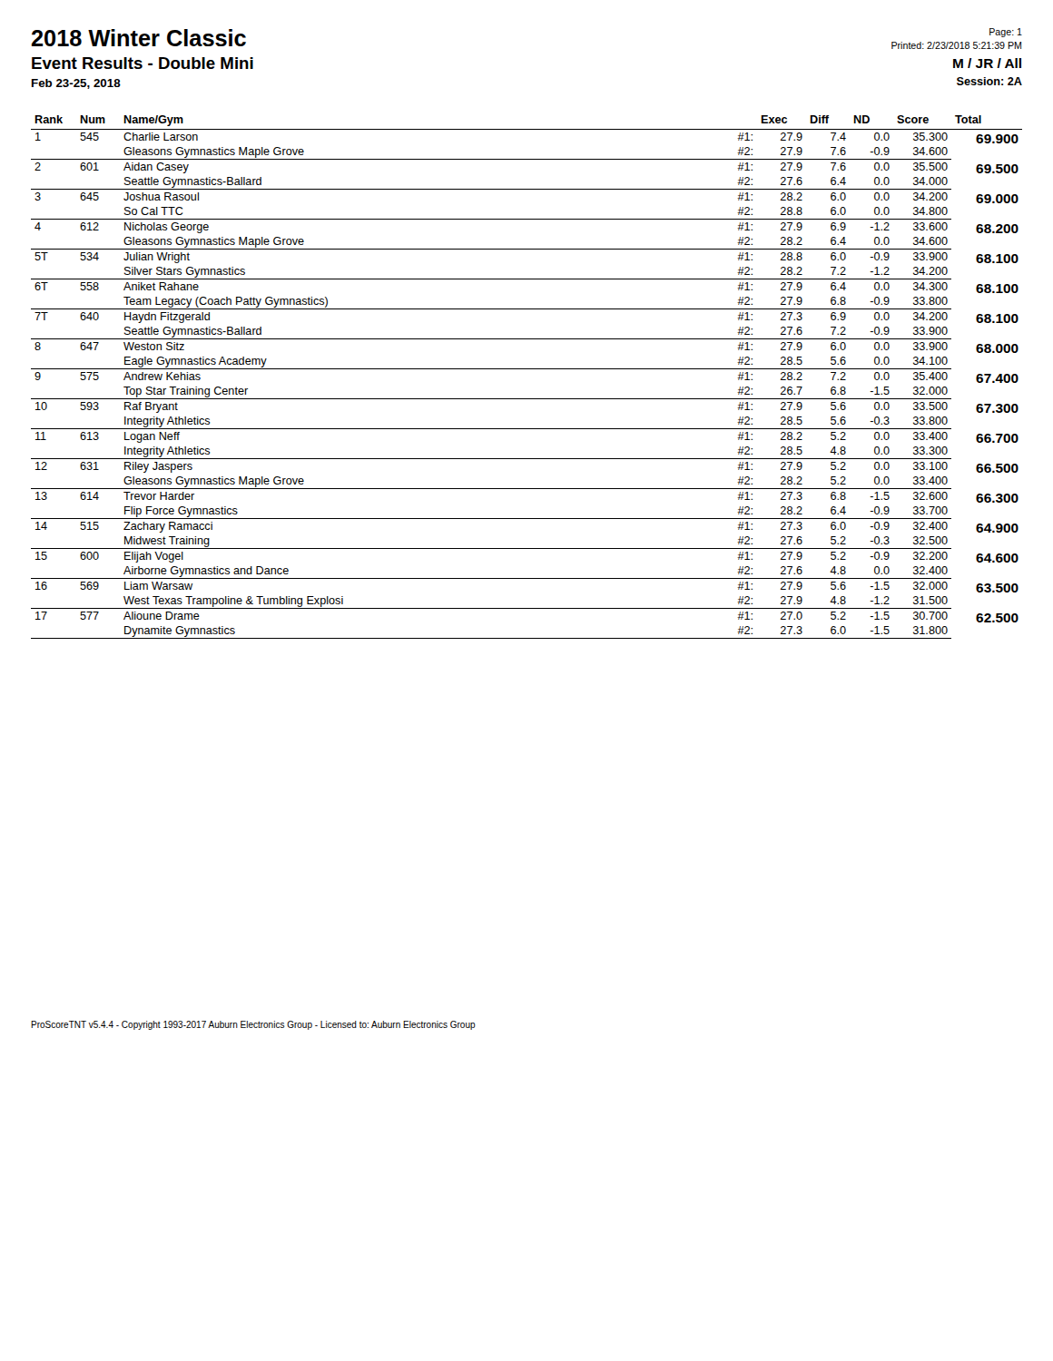2018 Winter Classic
Event Results - Double Mini
Feb 23-25, 2018
Page: 1
Printed: 2/23/2018 5:21:39 PM
M / JR / All
Session: 2A
| Rank | Num | Name/Gym | | Exec | Diff | ND | Score | Total |
| --- | --- | --- | --- | --- | --- | --- | --- | --- |
| 1 | 545 | Charlie Larson | #1: | 27.9 | 7.4 | 0.0 | 35.300 | 69.900 |
| | | Gleasons Gymnastics Maple Grove | #2: | 27.9 | 7.6 | -0.9 | 34.600 |
| 2 | 601 | Aidan Casey | #1: | 27.9 | 7.6 | 0.0 | 35.500 | 69.500 |
| | | Seattle Gymnastics-Ballard | #2: | 27.6 | 6.4 | 0.0 | 34.000 |
| 3 | 645 | Joshua Rasoul | #1: | 28.2 | 6.0 | 0.0 | 34.200 | 69.000 |
| | | So Cal TTC | #2: | 28.8 | 6.0 | 0.0 | 34.800 |
| 4 | 612 | Nicholas George | #1: | 27.9 | 6.9 | -1.2 | 33.600 | 68.200 |
| | | Gleasons Gymnastics Maple Grove | #2: | 28.2 | 6.4 | 0.0 | 34.600 |
| 5T | 534 | Julian Wright | #1: | 28.8 | 6.0 | -0.9 | 33.900 | 68.100 |
| | | Silver Stars Gymnastics | #2: | 28.2 | 7.2 | -1.2 | 34.200 |
| 6T | 558 | Aniket Rahane | #1: | 27.9 | 6.4 | 0.0 | 34.300 | 68.100 |
| | | Team Legacy (Coach Patty Gymnastics) | #2: | 27.9 | 6.8 | -0.9 | 33.800 |
| 7T | 640 | Haydn Fitzgerald | #1: | 27.3 | 6.9 | 0.0 | 34.200 | 68.100 |
| | | Seattle Gymnastics-Ballard | #2: | 27.6 | 7.2 | -0.9 | 33.900 |
| 8 | 647 | Weston Sitz | #1: | 27.9 | 6.0 | 0.0 | 33.900 | 68.000 |
| | | Eagle Gymnastics Academy | #2: | 28.5 | 5.6 | 0.0 | 34.100 |
| 9 | 575 | Andrew Kehias | #1: | 28.2 | 7.2 | 0.0 | 35.400 | 67.400 |
| | | Top Star Training Center | #2: | 26.7 | 6.8 | -1.5 | 32.000 |
| 10 | 593 | Raf Bryant | #1: | 27.9 | 5.6 | 0.0 | 33.500 | 67.300 |
| | | Integrity Athletics | #2: | 28.5 | 5.6 | -0.3 | 33.800 |
| 11 | 613 | Logan Neff | #1: | 28.2 | 5.2 | 0.0 | 33.400 | 66.700 |
| | | Integrity Athletics | #2: | 28.5 | 4.8 | 0.0 | 33.300 |
| 12 | 631 | Riley Jaspers | #1: | 27.9 | 5.2 | 0.0 | 33.100 | 66.500 |
| | | Gleasons Gymnastics Maple Grove | #2: | 28.2 | 5.2 | 0.0 | 33.400 |
| 13 | 614 | Trevor Harder | #1: | 27.3 | 6.8 | -1.5 | 32.600 | 66.300 |
| | | Flip Force Gymnastics | #2: | 28.2 | 6.4 | -0.9 | 33.700 |
| 14 | 515 | Zachary Ramacci | #1: | 27.3 | 6.0 | -0.9 | 32.400 | 64.900 |
| | | Midwest Training | #2: | 27.6 | 5.2 | -0.3 | 32.500 |
| 15 | 600 | Elijah Vogel | #1: | 27.9 | 5.2 | -0.9 | 32.200 | 64.600 |
| | | Airborne Gymnastics and Dance | #2: | 27.6 | 4.8 | 0.0 | 32.400 |
| 16 | 569 | Liam Warsaw | #1: | 27.9 | 5.6 | -1.5 | 32.000 | 63.500 |
| | | West Texas Trampoline & Tumbling Explosi | #2: | 27.9 | 4.8 | -1.2 | 31.500 |
| 17 | 577 | Alioune Drame | #1: | 27.0 | 5.2 | -1.5 | 30.700 | 62.500 |
| | | Dynamite Gymnastics | #2: | 27.3 | 6.0 | -1.5 | 31.800 |
ProScoreTNT v5.4.4 - Copyright 1993-2017 Auburn Electronics Group - Licensed to: Auburn Electronics Group